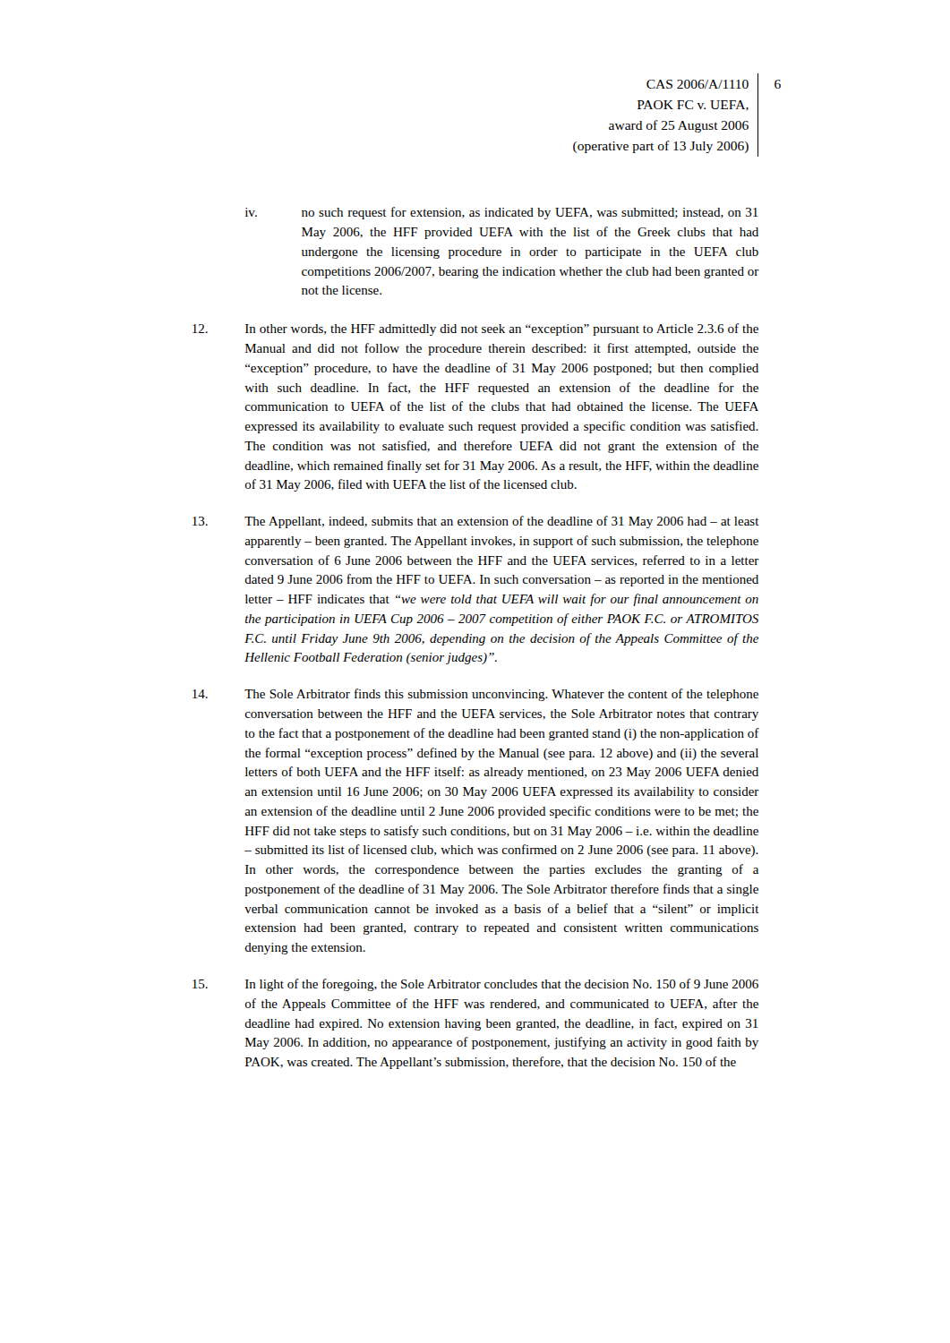CAS 2006/A/11106
PAOK FC v. UEFA,
award of 25 August 2006
(operative part of 13 July 2006)
iv. no such request for extension, as indicated by UEFA, was submitted; instead, on 31 May 2006, the HFF provided UEFA with the list of the Greek clubs that had undergone the licensing procedure in order to participate in the UEFA club competitions 2006/2007, bearing the indication whether the club had been granted or not the license.
12. In other words, the HFF admittedly did not seek an “exception” pursuant to Article 2.3.6 of the Manual and did not follow the procedure therein described: it first attempted, outside the “exception” procedure, to have the deadline of 31 May 2006 postponed; but then complied with such deadline. In fact, the HFF requested an extension of the deadline for the communication to UEFA of the list of the clubs that had obtained the license. The UEFA expressed its availability to evaluate such request provided a specific condition was satisfied. The condition was not satisfied, and therefore UEFA did not grant the extension of the deadline, which remained finally set for 31 May 2006. As a result, the HFF, within the deadline of 31 May 2006, filed with UEFA the list of the licensed club.
13. The Appellant, indeed, submits that an extension of the deadline of 31 May 2006 had – at least apparently – been granted. The Appellant invokes, in support of such submission, the telephone conversation of 6 June 2006 between the HFF and the UEFA services, referred to in a letter dated 9 June 2006 from the HFF to UEFA. In such conversation – as reported in the mentioned letter – HFF indicates that “we were told that UEFA will wait for our final announcement on the participation in UEFA Cup 2006 – 2007 competition of either PAOK F.C. or ATROMITOS F.C. until Friday June 9th 2006, depending on the decision of the Appeals Committee of the Hellenic Football Federation (senior judges)”.
14. The Sole Arbitrator finds this submission unconvincing. Whatever the content of the telephone conversation between the HFF and the UEFA services, the Sole Arbitrator notes that contrary to the fact that a postponement of the deadline had been granted stand (i) the non-application of the formal “exception process” defined by the Manual (see para. 12 above) and (ii) the several letters of both UEFA and the HFF itself: as already mentioned, on 23 May 2006 UEFA denied an extension until 16 June 2006; on 30 May 2006 UEFA expressed its availability to consider an extension of the deadline until 2 June 2006 provided specific conditions were to be met; the HFF did not take steps to satisfy such conditions, but on 31 May 2006 – i.e. within the deadline – submitted its list of licensed club, which was confirmed on 2 June 2006 (see para. 11 above). In other words, the correspondence between the parties excludes the granting of a postponement of the deadline of 31 May 2006. The Sole Arbitrator therefore finds that a single verbal communication cannot be invoked as a basis of a belief that a “silent” or implicit extension had been granted, contrary to repeated and consistent written communications denying the extension.
15. In light of the foregoing, the Sole Arbitrator concludes that the decision No. 150 of 9 June 2006 of the Appeals Committee of the HFF was rendered, and communicated to UEFA, after the deadline had expired. No extension having been granted, the deadline, in fact, expired on 31 May 2006. In addition, no appearance of postponement, justifying an activity in good faith by PAOK, was created. The Appellant’s submission, therefore, that the decision No. 150 of the